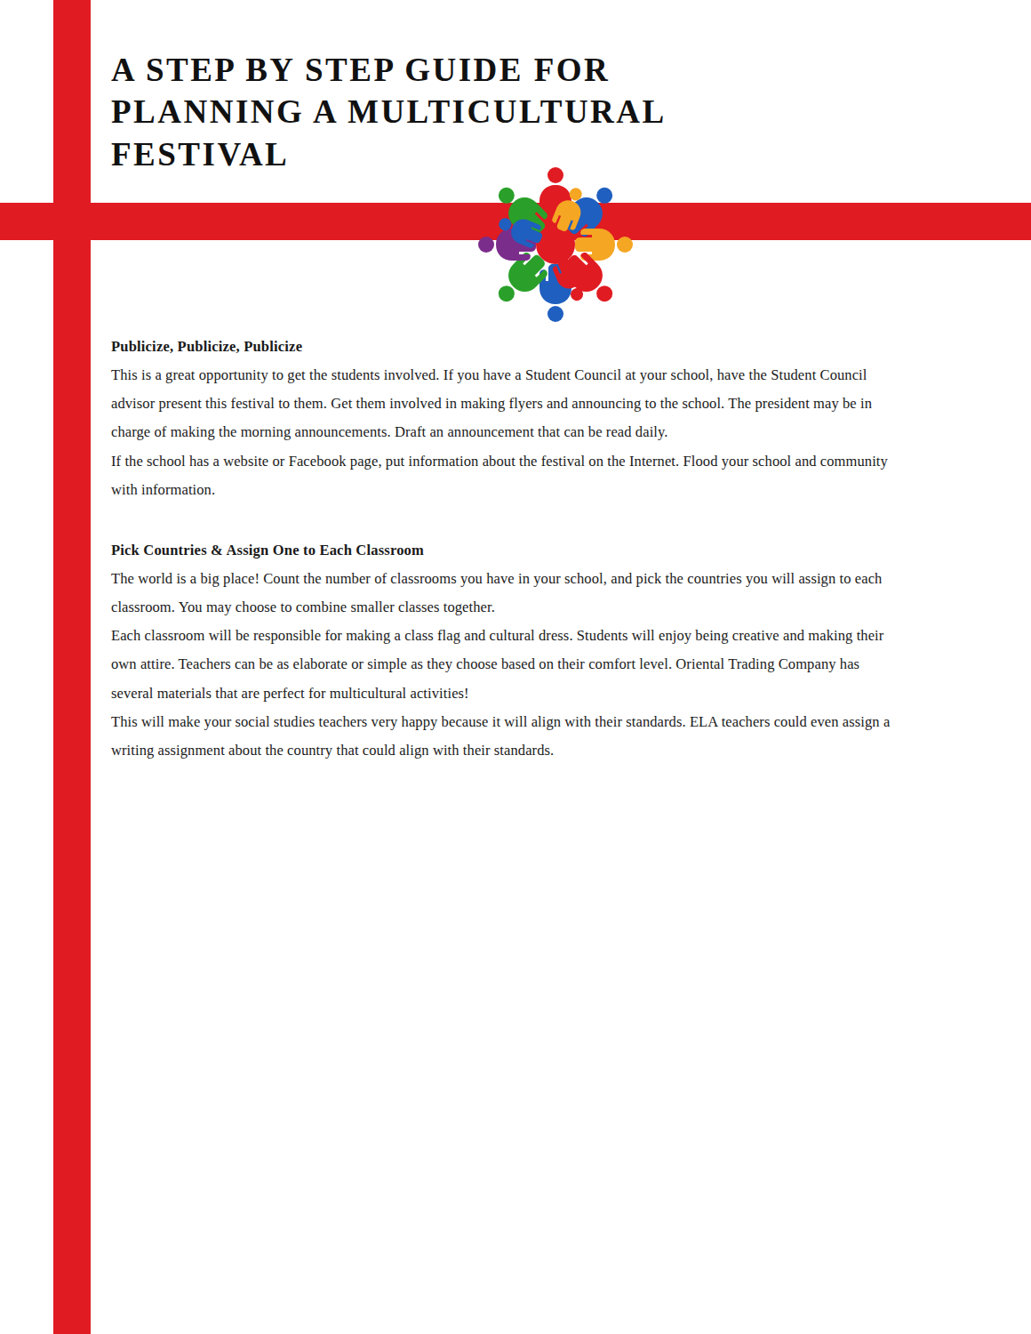A Step by Step Guide for Planning a Multicultural Festival
www.arethoseyourkids.com
Publicize, Publicize, Publicize
This is a great opportunity to get the students involved. If you have a Student Council at your school, have the Student Council advisor present this festival to them. Get them involved in making flyers and announcing to the school. The president may be in charge of making the morning announcements. Draft an announcement that can be read daily.
If the school has a website or Facebook page, put information about the festival on the Internet. Flood your school and community with information.
Pick Countries & Assign One to Each Classroom
The world is a big place! Count the number of classrooms you have in your school, and pick the countries you will assign to each classroom. You may choose to combine smaller classes together.
Each classroom will be responsible for making a class flag and cultural dress. Students will enjoy being creative and making their own attire. Teachers can be as elaborate or simple as they choose based on their comfort level. Oriental Trading Company has several materials that are perfect for multicultural activities!
This will make your social studies teachers very happy because it will align with their standards. ELA teachers could even assign a writing assignment about the country that could align with their standards.